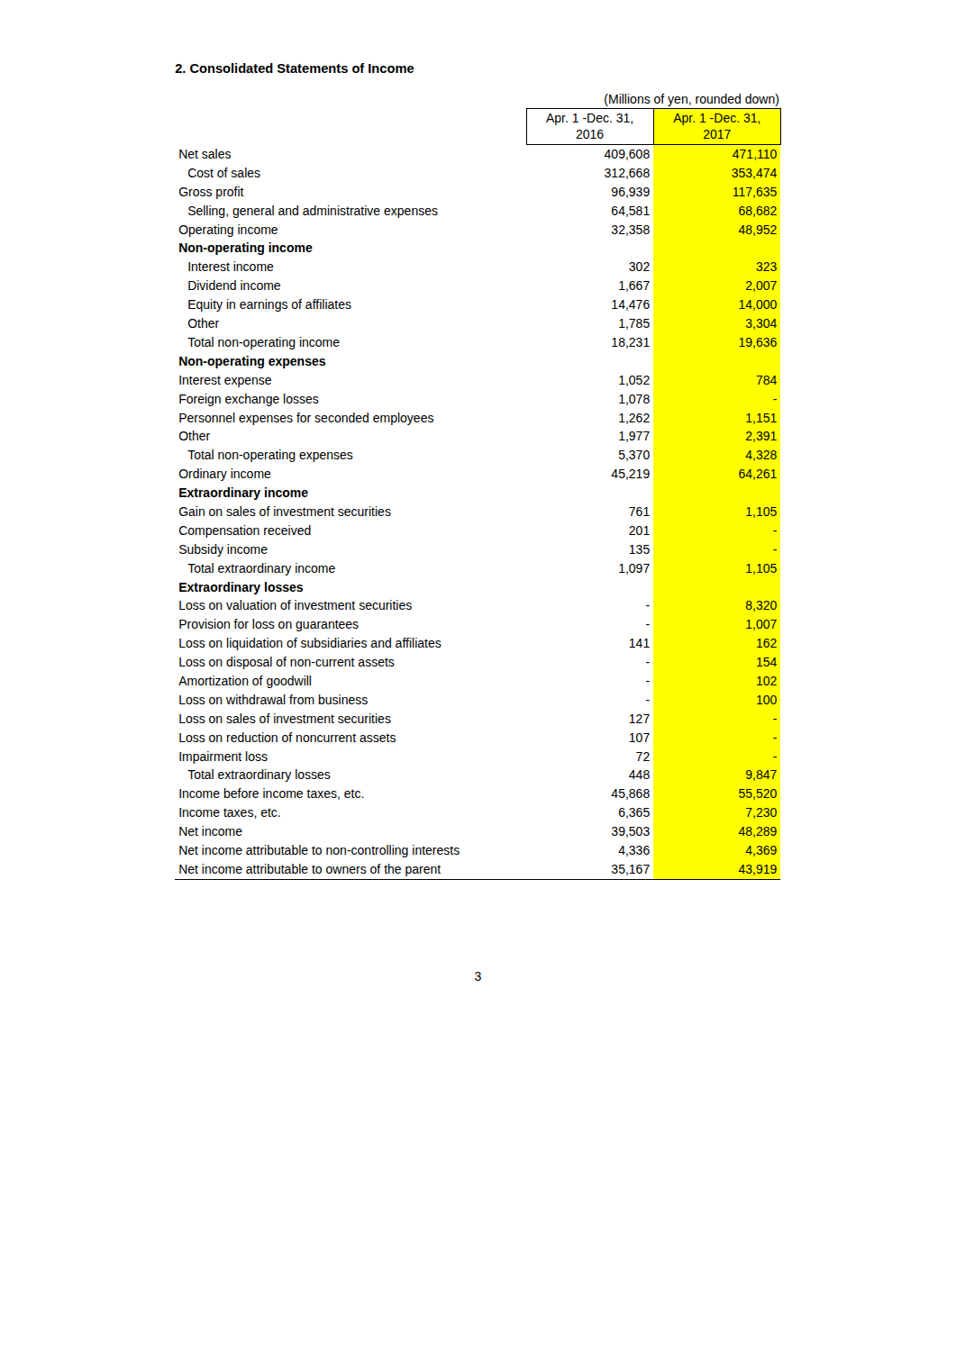2. Consolidated Statements of Income
(Millions of yen, rounded down)
| | Apr. 1 -Dec. 31, 2016 | Apr. 1 -Dec. 31, 2017 |
| --- | --- | --- |
| Net sales | 409,608 | 471,110 |
| Cost of sales | 312,668 | 353,474 |
| Gross profit | 96,939 | 117,635 |
| Selling, general and administrative expenses | 64,581 | 68,682 |
| Operating income | 32,358 | 48,952 |
| Non-operating income | | |
| Interest income | 302 | 323 |
| Dividend income | 1,667 | 2,007 |
| Equity in earnings of affiliates | 14,476 | 14,000 |
| Other | 1,785 | 3,304 |
| Total non-operating income | 18,231 | 19,636 |
| Non-operating expenses | | |
| Interest expense | 1,052 | 784 |
| Foreign exchange losses | 1,078 | - |
| Personnel expenses for seconded employees | 1,262 | 1,151 |
| Other | 1,977 | 2,391 |
| Total non-operating expenses | 5,370 | 4,328 |
| Ordinary income | 45,219 | 64,261 |
| Extraordinary income | | |
| Gain on sales of investment securities | 761 | 1,105 |
| Compensation received | 201 | - |
| Subsidy income | 135 | - |
| Total extraordinary income | 1,097 | 1,105 |
| Extraordinary losses | | |
| Loss on valuation of investment securities | - | 8,320 |
| Provision for loss on guarantees | - | 1,007 |
| Loss on liquidation of subsidiaries and affiliates | 141 | 162 |
| Loss on disposal of non-current assets | - | 154 |
| Amortization of goodwill | - | 102 |
| Loss on withdrawal from business | - | 100 |
| Loss on sales of investment securities | 127 | - |
| Loss on reduction of noncurrent assets | 107 | - |
| Impairment loss | 72 | - |
| Total extraordinary losses | 448 | 9,847 |
| Income before income taxes, etc. | 45,868 | 55,520 |
| Income taxes, etc. | 6,365 | 7,230 |
| Net income | 39,503 | 48,289 |
| Net income attributable to non-controlling interests | 4,336 | 4,369 |
| Net income attributable to owners of the parent | 35,167 | 43,919 |
3